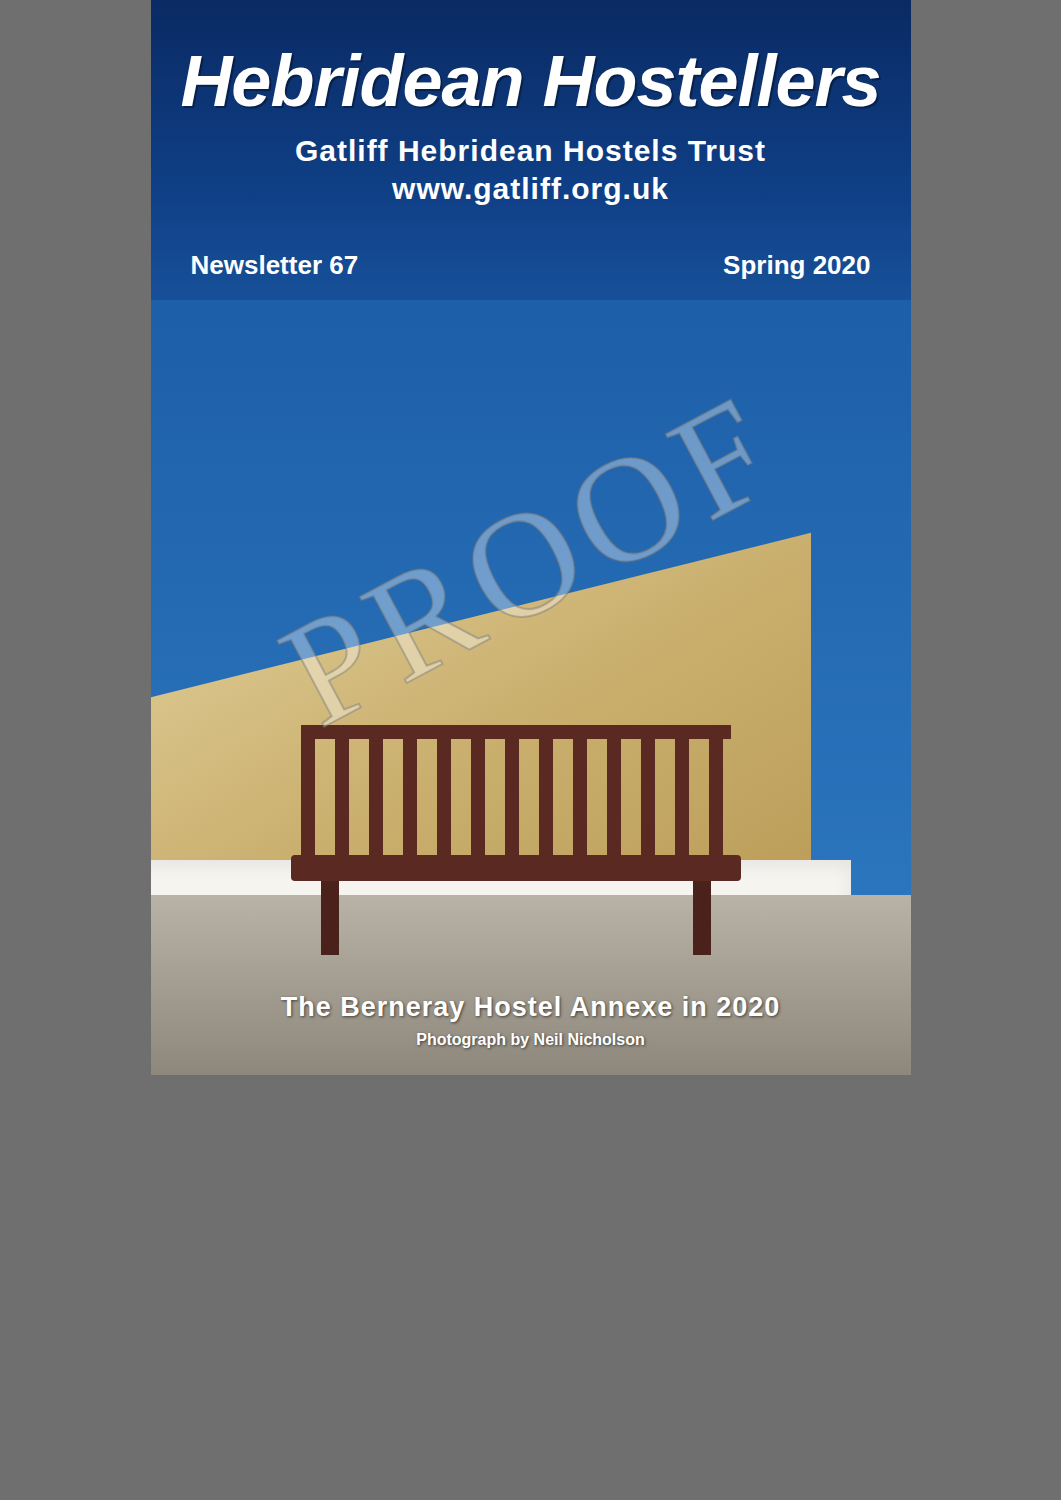Hebridean Hostellers
Gatliff Hebridean Hostels Trust
www.gatliff.org.uk
Newsletter 67 Spring 2020
PROOF
The Berneray Hostel Annexe in 2020
Photograph by Neil Nicholson